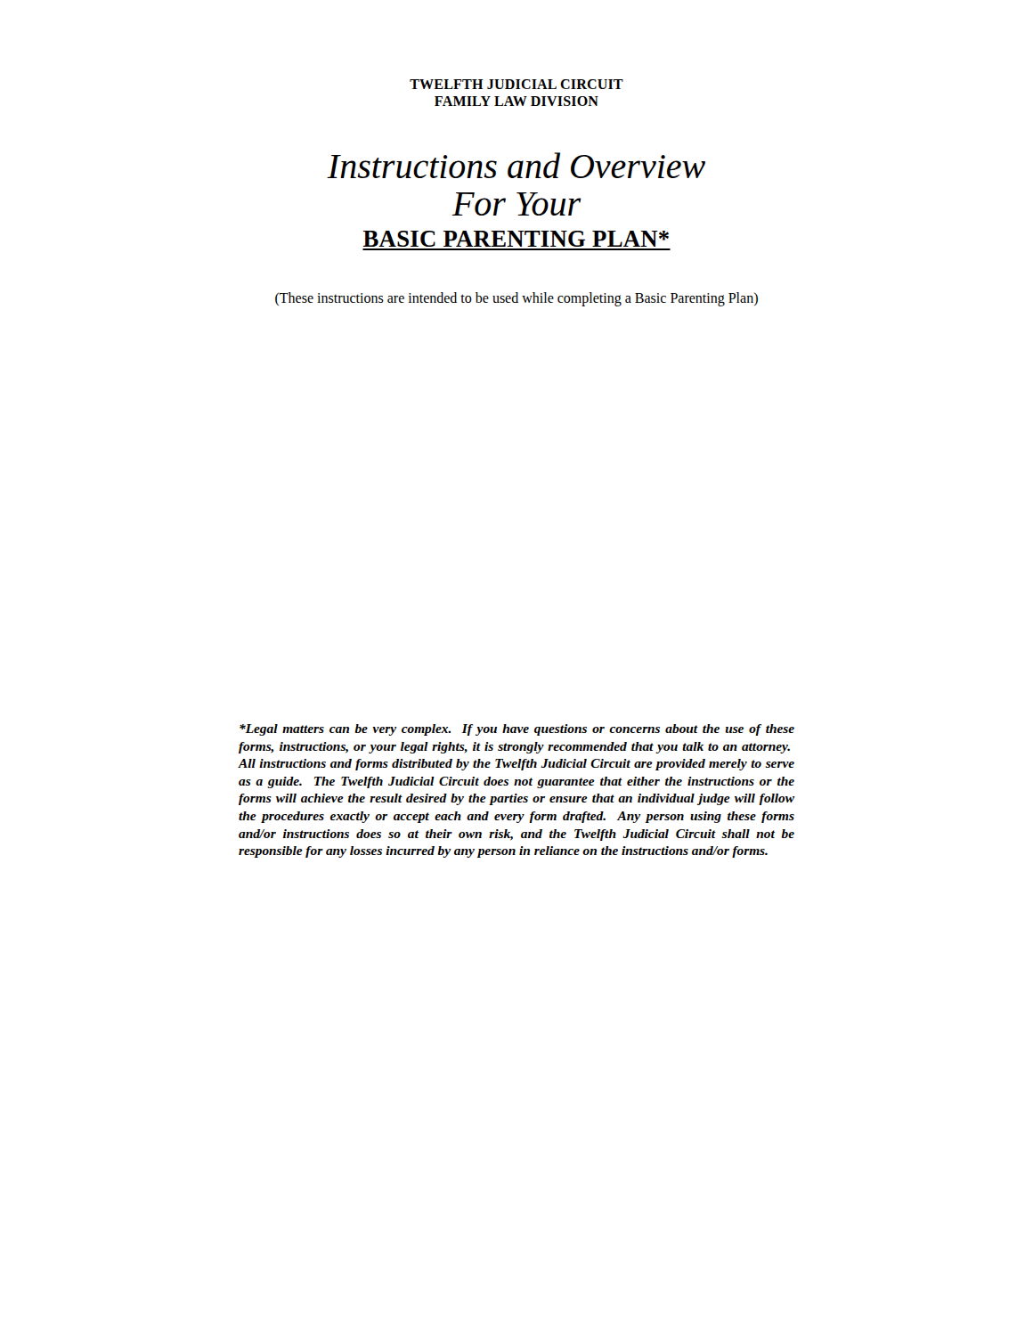TWELFTH JUDICIAL CIRCUIT
FAMILY LAW DIVISION
Instructions and Overview
For Your
BASIC PARENTING PLAN*
(These instructions are intended to be used while completing a Basic Parenting Plan)
*Legal matters can be very complex. If you have questions or concerns about the use of these forms, instructions, or your legal rights, it is strongly recommended that you talk to an attorney. All instructions and forms distributed by the Twelfth Judicial Circuit are provided merely to serve as a guide. The Twelfth Judicial Circuit does not guarantee that either the instructions or the forms will achieve the result desired by the parties or ensure that an individual judge will follow the procedures exactly or accept each and every form drafted. Any person using these forms and/or instructions does so at their own risk, and the Twelfth Judicial Circuit shall not be responsible for any losses incurred by any person in reliance on the instructions and/or forms.